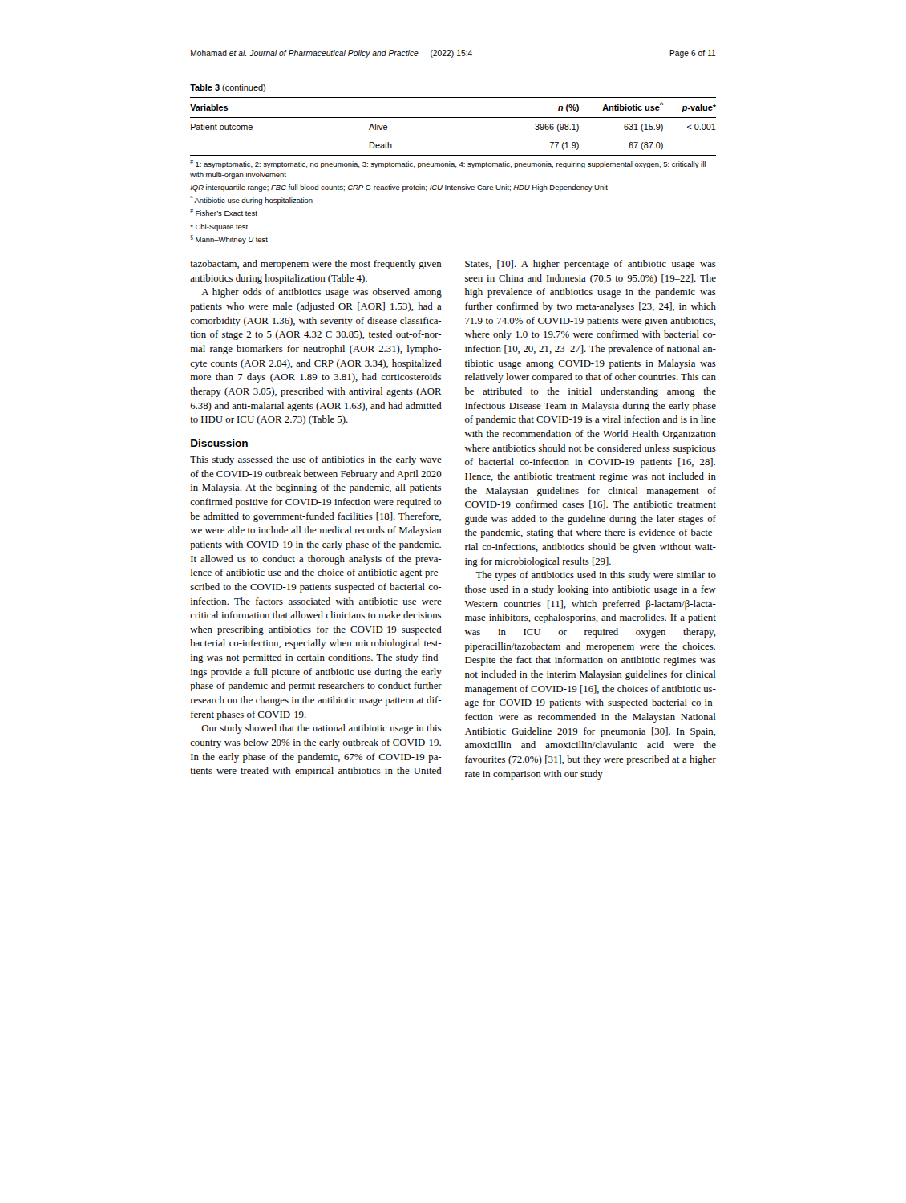Mohamad et al. Journal of Pharmaceutical Policy and Practice (2022) 15:4
Page 6 of 11
Table 3 (continued)
| Variables | | n (%) | Antibiotic use ^ | p -value* |
| --- | --- | --- | --- | --- |
| Patient outcome | Alive | 3966 (98.1) | 631 (15.9) | < 0.001 |
| | Death | 77 (1.9) | 67 (87.0) | |
# 1: asymptomatic, 2: symptomatic, no pneumonia, 3: symptomatic, pneumonia, 4: symptomatic, pneumonia, requiring supplemental oxygen, 5: critically ill with multi-organ involvement
IQR interquartile range; FBC full blood counts; CRP C-reactive protein; ICU Intensive Care Unit; HDU High Dependency Unit
^ Antibiotic use during hospitalization
# Fisher’s Exact test
* Chi-Square test
§ Mann–Whitney U test
tazobactam, and meropenem were the most frequently given antibiotics during hospitalization (Table 4).
A higher odds of antibiotics usage was observed among patients who were male (adjusted OR [AOR] 1.53), had a comorbidity (AOR 1.36), with severity of disease classification of stage 2 to 5 (AOR 4.32 C 30.85), tested out-of-normal range biomarkers for neutrophil (AOR 2.31), lymphocyte counts (AOR 2.04), and CRP (AOR 3.34), hospitalized more than 7 days (AOR 1.89 to 3.81), had corticosteroids therapy (AOR 3.05), prescribed with antiviral agents (AOR 6.38) and anti-malarial agents (AOR 1.63), and had admitted to HDU or ICU (AOR 2.73) (Table 5).
Discussion
This study assessed the use of antibiotics in the early wave of the COVID-19 outbreak between February and April 2020 in Malaysia. At the beginning of the pandemic, all patients confirmed positive for COVID-19 infection were required to be admitted to government-funded facilities [18]. Therefore, we were able to include all the medical records of Malaysian patients with COVID-19 in the early phase of the pandemic. It allowed us to conduct a thorough analysis of the prevalence of antibiotic use and the choice of antibiotic agent prescribed to the COVID-19 patients suspected of bacterial co-infection. The factors associated with antibiotic use were critical information that allowed clinicians to make decisions when prescribing antibiotics for the COVID-19 suspected bacterial co-infection, especially when microbiological testing was not permitted in certain conditions. The study findings provide a full picture of antibiotic use during the early phase of pandemic and permit researchers to conduct further research on the changes in the antibiotic usage pattern at different phases of COVID-19.
Our study showed that the national antibiotic usage in this country was below 20% in the early outbreak of COVID-19. In the early phase of the pandemic, 67% of COVID-19 patients were treated with empirical antibiotics in the United States, [10]. A higher percentage of antibiotic usage was seen in China and Indonesia (70.5 to 95.0%) [19–22]. The high prevalence of antibiotics usage in the pandemic was further confirmed by two meta-analyses [23, 24], in which 71.9 to 74.0% of COVID-19 patients were given antibiotics, where only 1.0 to 19.7% were confirmed with bacterial co-infection [10, 20, 21, 23–27]. The prevalence of national antibiotic usage among COVID-19 patients in Malaysia was relatively lower compared to that of other countries. This can be attributed to the initial understanding among the Infectious Disease Team in Malaysia during the early phase of pandemic that COVID-19 is a viral infection and is in line with the recommendation of the World Health Organization where antibiotics should not be considered unless suspicious of bacterial co-infection in COVID-19 patients [16, 28]. Hence, the antibiotic treatment regime was not included in the Malaysian guidelines for clinical management of COVID-19 confirmed cases [16]. The antibiotic treatment guide was added to the guideline during the later stages of the pandemic, stating that where there is evidence of bacterial co-infections, antibiotics should be given without waiting for microbiological results [29].
The types of antibiotics used in this study were similar to those used in a study looking into antibiotic usage in a few Western countries [11], which preferred β-lactam/β-lactamase inhibitors, cephalosporins, and macrolides. If a patient was in ICU or required oxygen therapy, piperacillin/tazobactam and meropenem were the choices. Despite the fact that information on antibiotic regimes was not included in the interim Malaysian guidelines for clinical management of COVID-19 [16], the choices of antibiotic usage for COVID-19 patients with suspected bacterial co-infection were as recommended in the Malaysian National Antibiotic Guideline 2019 for pneumonia [30]. In Spain, amoxicillin and amoxicillin/clavulanic acid were the favourites (72.0%) [31], but they were prescribed at a higher rate in comparison with our study